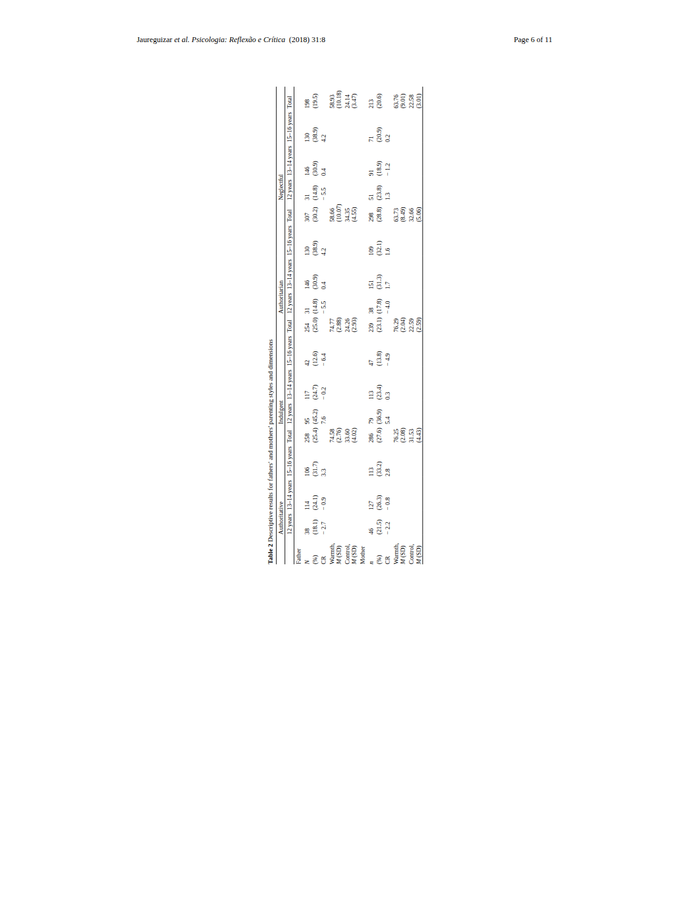Jaureguizar et al. Psicologia: Reflexão e Crítica (2018) 31:8
Page 6 of 11
Table 2 Descriptive results for fathers' and mothers' parenting styles and dimensions
| | Authoritative | Indulgent | Authoritarian | Neglectful |
| --- | --- | --- | --- | --- |
| | 12 years | 13–14 years | 15–16 years | Total | 12 years | 13–14 years | 15–16 years | Total | 12 years | 13–14 years | 15–16 years | Total | 12 years | 13–14 years | 15–16 years | Total |
| Father | |
| N | 38 | 114 | 106 | 258 | 95 | 117 | 42 | 254 | 31 | 146 | 130 | 307 | 31 | 146 | 130 | 198 |
| (%) | (18.1) | (24.1) | (31.7) | (25.4) | (45.2) | (24.7) | (12.6) | (25.0) | (14.8) | (30.9) | (38.9) | (30.2) | (14.8) | (30.9) | (38.9) | (19.5) |
| CR | − 2.7 | − 0.9 | 3.3 | | 7.6 | − 0.2 | − 6.4 | | − 5.5 | 0.4 | 4.2 | | − 5.5 | 0.4 | 4.2 | |
| Warmth, M (SD) | | | | 74.58 (2.76) | | | | 74.77 (2.88) | | | | 58.66 (10.07) | | | | 58.93 (10.18) |
| Control, M (SD) | | | | 33.60 (4.02) | | | | 24.26 (2.93) | | | | 34.35 (4.55) | | | | 24.14 (3.47) |
| Mother | |
| n | 46 | 127 | 113 | 286 | 79 | 113 | 47 | 239 | 38 | 151 | 109 | 298 | 51 | 91 | 71 | 213 |
| (%) | (21.5) | (26.3) | (33.2) | (27.6) | (36.9) | (23.4) | (13.8) | (23.1) | (17.8) | (31.3) | (32.1) | (28.8) | (23.8) | (18.9) | (20.9) | (20.6) |
| CR | − 2.2 | − 0.8 | 2.8 | | 5.4 | 0.3 | − 4.9 | | − 4.0 | 1.7 | 1.6 | | 1.3 | − 1.2 | 0.2 | |
| Warmth, M (SD) | | | | 76.25 (2.08) | | | | 76.29 (2.04) | | | | 63.73 (8.49) | | | | 63.76 (9.01) |
| Control, M (SD) | | | | 31.53 (4.43) | | | | 22.59 (2.59) | | | | 32.66 (5.06) | | | | 22.58 (3.01) |